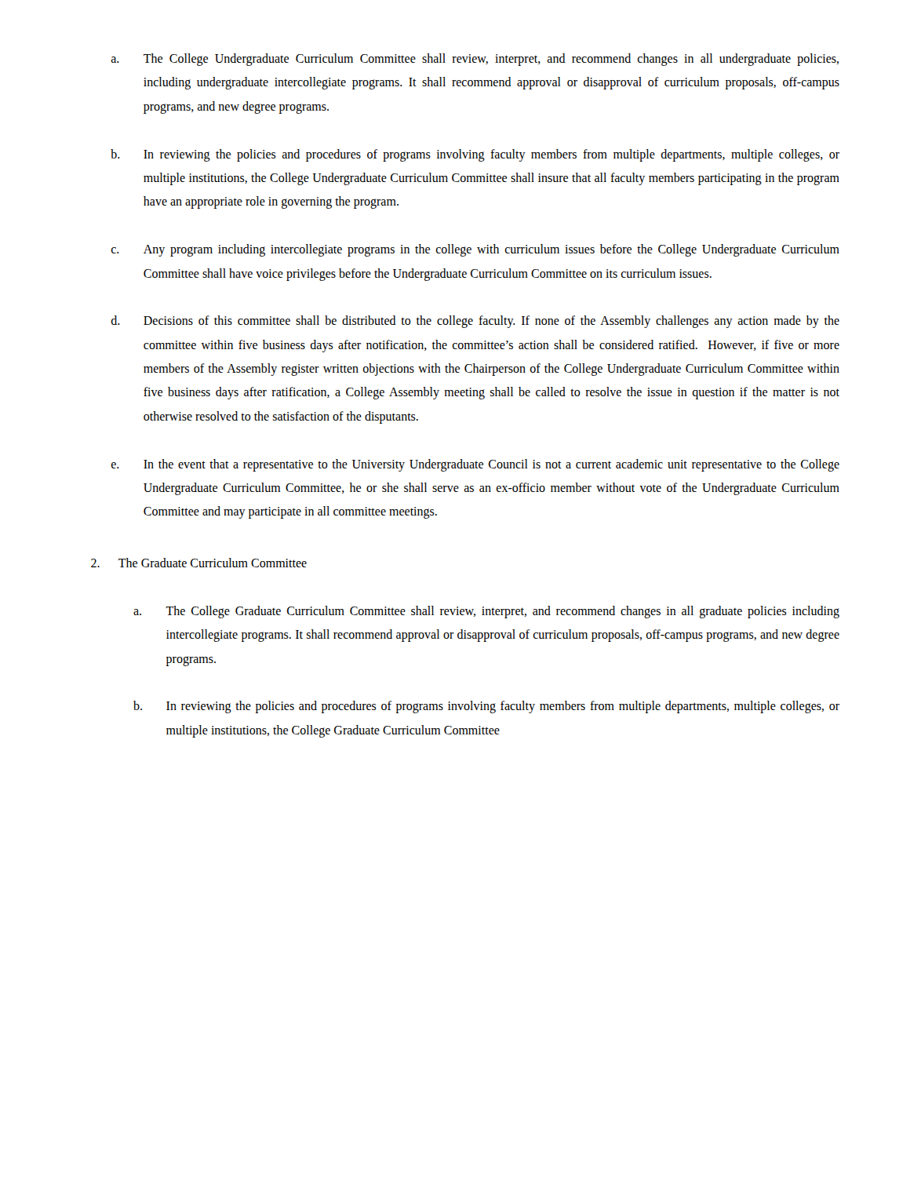a. The College Undergraduate Curriculum Committee shall review, interpret, and recommend changes in all undergraduate policies, including undergraduate intercollegiate programs. It shall recommend approval or disapproval of curriculum proposals, off-campus programs, and new degree programs.
b. In reviewing the policies and procedures of programs involving faculty members from multiple departments, multiple colleges, or multiple institutions, the College Undergraduate Curriculum Committee shall insure that all faculty members participating in the program have an appropriate role in governing the program.
c. Any program including intercollegiate programs in the college with curriculum issues before the College Undergraduate Curriculum Committee shall have voice privileges before the Undergraduate Curriculum Committee on its curriculum issues.
d. Decisions of this committee shall be distributed to the college faculty. If none of the Assembly challenges any action made by the committee within five business days after notification, the committee’s action shall be considered ratified. However, if five or more members of the Assembly register written objections with the Chairperson of the College Undergraduate Curriculum Committee within five business days after ratification, a College Assembly meeting shall be called to resolve the issue in question if the matter is not otherwise resolved to the satisfaction of the disputants.
e. In the event that a representative to the University Undergraduate Council is not a current academic unit representative to the College Undergraduate Curriculum Committee, he or she shall serve as an ex-officio member without vote of the Undergraduate Curriculum Committee and may participate in all committee meetings.
2. The Graduate Curriculum Committee
a. The College Graduate Curriculum Committee shall review, interpret, and recommend changes in all graduate policies including intercollegiate programs. It shall recommend approval or disapproval of curriculum proposals, off-campus programs, and new degree programs.
b. In reviewing the policies and procedures of programs involving faculty members from multiple departments, multiple colleges, or multiple institutions, the College Graduate Curriculum Committee